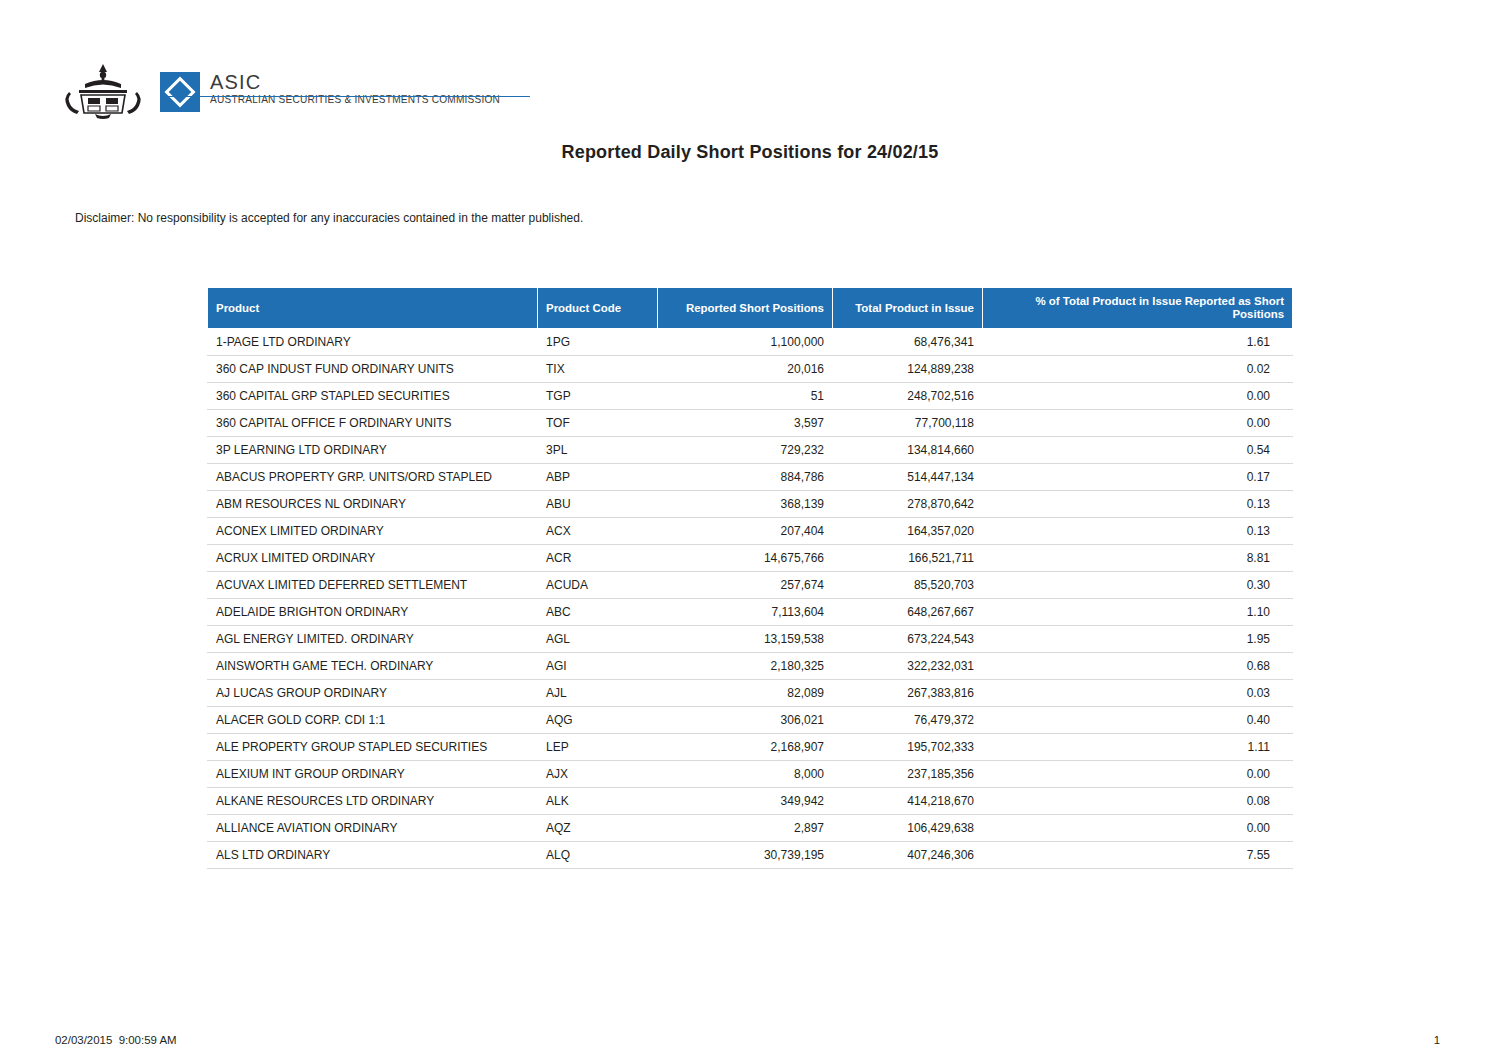ASIC
AUSTRALIAN SECURITIES & INVESTMENTS COMMISSION
Reported Daily Short Positions for 24/02/15
Disclaimer: No responsibility is accepted for any inaccuracies contained in the matter published.
| Product | Product Code | Reported Short Positions | Total Product in Issue | % of Total Product in Issue Reported as Short Positions |
| --- | --- | --- | --- | --- |
| 1-PAGE LTD ORDINARY | 1PG | 1,100,000 | 68,476,341 | 1.61 |
| 360 CAP INDUST FUND ORDINARY UNITS | TIX | 20,016 | 124,889,238 | 0.02 |
| 360 CAPITAL GRP STAPLED SECURITIES | TGP | 51 | 248,702,516 | 0.00 |
| 360 CAPITAL OFFICE F ORDINARY UNITS | TOF | 3,597 | 77,700,118 | 0.00 |
| 3P LEARNING LTD ORDINARY | 3PL | 729,232 | 134,814,660 | 0.54 |
| ABACUS PROPERTY GRP. UNITS/ORD STAPLED | ABP | 884,786 | 514,447,134 | 0.17 |
| ABM RESOURCES NL ORDINARY | ABU | 368,139 | 278,870,642 | 0.13 |
| ACONEX LIMITED ORDINARY | ACX | 207,404 | 164,357,020 | 0.13 |
| ACRUX LIMITED ORDINARY | ACR | 14,675,766 | 166,521,711 | 8.81 |
| ACUVAX LIMITED DEFERRED SETTLEMENT | ACUDA | 257,674 | 85,520,703 | 0.30 |
| ADELAIDE BRIGHTON ORDINARY | ABC | 7,113,604 | 648,267,667 | 1.10 |
| AGL ENERGY LIMITED. ORDINARY | AGL | 13,159,538 | 673,224,543 | 1.95 |
| AINSWORTH GAME TECH. ORDINARY | AGI | 2,180,325 | 322,232,031 | 0.68 |
| AJ LUCAS GROUP ORDINARY | AJL | 82,089 | 267,383,816 | 0.03 |
| ALACER GOLD CORP. CDI 1:1 | AQG | 306,021 | 76,479,372 | 0.40 |
| ALE PROPERTY GROUP STAPLED SECURITIES | LEP | 2,168,907 | 195,702,333 | 1.11 |
| ALEXIUM INT GROUP ORDINARY | AJX | 8,000 | 237,185,356 | 0.00 |
| ALKANE RESOURCES LTD ORDINARY | ALK | 349,942 | 414,218,670 | 0.08 |
| ALLIANCE AVIATION ORDINARY | AQZ | 2,897 | 106,429,638 | 0.00 |
| ALS LTD ORDINARY | ALQ | 30,739,195 | 407,246,306 | 7.55 |
02/03/2015 9:00:59 AM 1